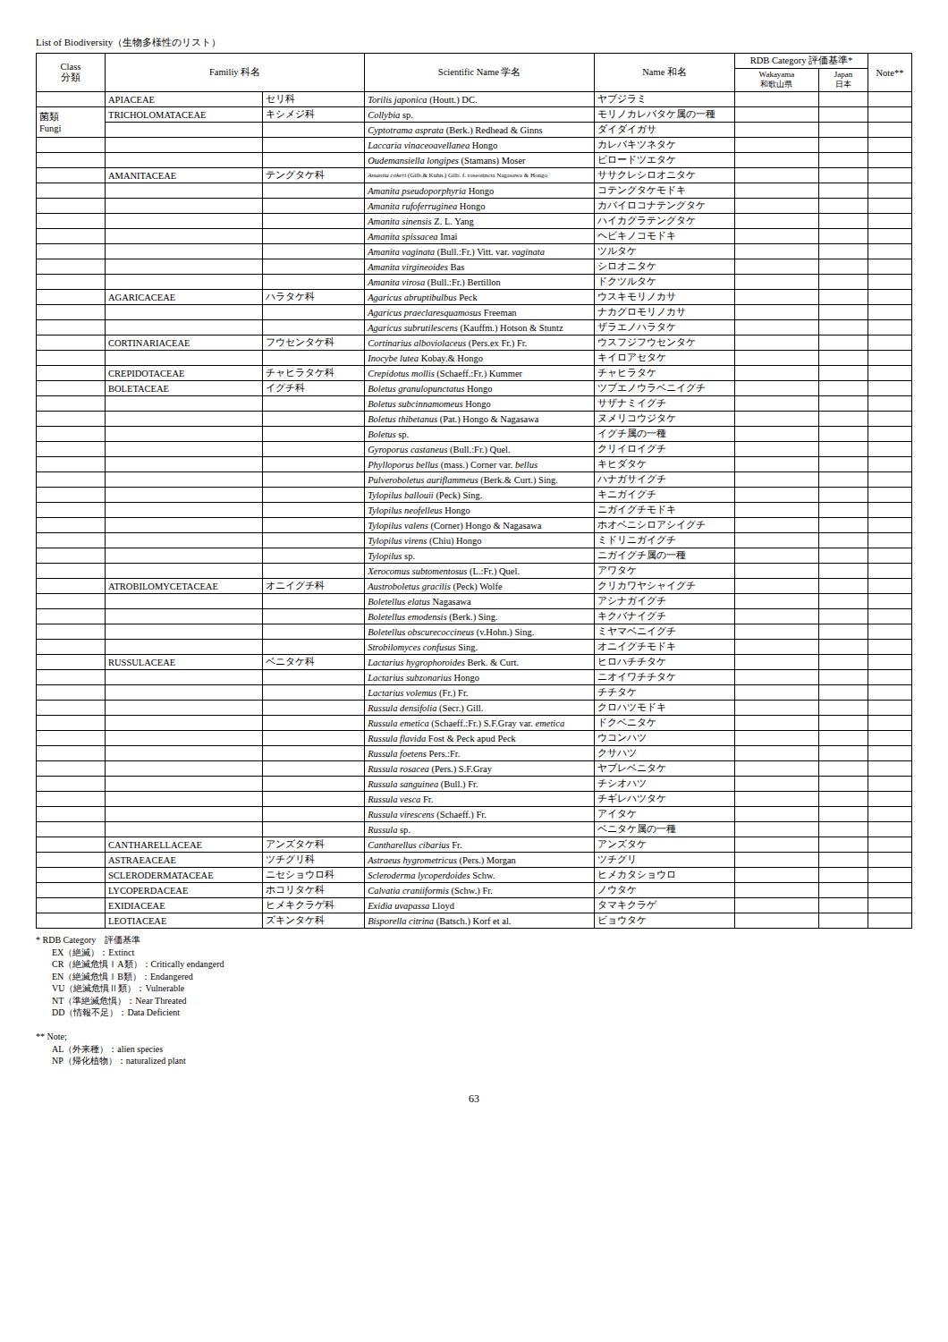List of Biodiversity（生物多様性のリスト）
| Class 分類 | Familiy 科名 | Scientific Name 学名 | Name 和名 | RDB Category 評価基準* | Note** |
| --- | --- | --- | --- | --- | --- |
| Wakayama 和歌山県 | Japan 日本 |
| | APIACEAE | セリ科 | Torilis japonica (Houtt.) DC. | ヤブジラミ | | | |
| 菌類 Fungi | TRICHOLOMATACEAE | キシメジ科 | Collybia sp. | モリノカレバタケ属の一種 | | | |
| | | Cyptotrama asprata (Berk.) Redhead & Ginns | ダイダイガサ | | | |
| | | | Laccaria vinaceoavellanea Hongo | カレバキツネタケ | | | |
| | | | Oudemansiella longipes (Stamans) Moser | ビロードツエタケ | | | |
| | AMANITACEAE | テングタケ科 | Amanita cokeri (Gilb.& Kuhn.) Gilb. f. roseotincta Nagasawa & Hongo | ササクレシロオニタケ | | | |
| | | | Amanita pseudoporphyria Hongo | コテングタケモドキ | | | |
| | | | Amanita rufoferruginea Hongo | カバイロコナテングタケ | | | |
| | | | Amanita sinensis Z. L. Yang | ハイカグラテングタケ | | | |
| | | | Amanita spissacea Imai | ヘビキノコモドキ | | | |
| | | | Amanita vaginata (Bull.:Fr.) Vitt. var. vaginata | ツルタケ | | | |
| | | | Amanita virgineoides Bas | シロオニタケ | | | |
| | | | Amanita virosa (Bull.:Fr.) Bertillon | ドクツルタケ | | | |
| | AGARICACEAE | ハラタケ科 | Agaricus abruptibulbus Peck | ウスキモリノカサ | | | |
| | | | Agaricus praeclaresquamosus Freeman | ナカグロモリノカサ | | | |
| | | | Agaricus subrutilescens (Kauffm.) Hotson & Stuntz | ザラエノハラタケ | | | |
| | CORTINARIACEAE | フウセンタケ科 | Cortinarius alboviolaceus (Pers.ex Fr.) Fr. | ウスフジフウセンタケ | | | |
| | | | Inocybe lutea Kobay.& Hongo | キイロアセタケ | | | |
| | CREPIDOTACEAE | チャヒラタケ科 | Crepidotus mollis (Schaeff.:Fr.) Kummer | チャヒラタケ | | | |
| | BOLETACEAE | イグチ科 | Boletus granulopunctatus Hongo | ツブエノウラベニイグチ | | | |
| | | | Boletus subcinnamomeus Hongo | サザナミイグチ | | | |
| | | | Boletus thibetanus (Pat.) Hongo & Nagasawa | ヌメリコウジタケ | | | |
| | | | Boletus sp. | イグチ属の一種 | | | |
| | | | Gyroporus castaneus (Bull.:Fr.) Quel. | クリイロイグチ | | | |
| | | | Phylloporus bellus (mass.) Corner var. bellus | キヒダタケ | | | |
| | | | Pulveroboletus auriflammeus (Berk.& Curt.) Sing. | ハナガサイグチ | | | |
| | | | Tylopilus ballouii (Peck) Sing. | キニガイグチ | | | |
| | | | Tylopilus neofelleus Hongo | ニガイグチモドキ | | | |
| | | | Tylopilus valens (Corner) Hongo & Nagasawa | ホオベニシロアシイグチ | | | |
| | | | Tylopilus virens (Chiu) Hongo | ミドリニガイグチ | | | |
| | | | Tylopilus sp. | ニガイグチ属の一種 | | | |
| | | | Xerocomus subtomentosus (L.:Fr.) Quel. | アワタケ | | | |
| | ATROBILOMYCETACEAE | オニイグチ科 | Austroboletus gracilis (Peck) Wolfe | クリカワヤシャイグチ | | | |
| | | | Boletellus elatus Nagasawa | アシナガイグチ | | | |
| | | | Boletellus emodensis (Berk.) Sing. | キクバナイグチ | | | |
| | | | Boletellus obscurecoccineus (v.Hohn.) Sing. | ミヤマベニイグチ | | | |
| | | | Strobilomyces confusus Sing. | オニイグチモドキ | | | |
| | RUSSULACEAE | ベニタケ科 | Lactarius hygrophoroides Berk. & Curt. | ヒロハチチタケ | | | |
| | | | Lactarius subzonarius Hongo | ニオイワチチタケ | | | |
| | | | Lactarius volemus (Fr.) Fr. | チチタケ | | | |
| | | | Russula densifolia (Secr.) Gill. | クロハツモドキ | | | |
| | | | Russula emetica (Schaeff.:Fr.) S.F.Gray var. emetica | ドクベニタケ | | | |
| | | | Russula flavida Fost & Peck apud Peck | ウコンハツ | | | |
| | | | Russula foetens Pers.:Fr. | クサハツ | | | |
| | | | Russula rosacea (Pers.) S.F.Gray | ヤブレベニタケ | | | |
| | | | Russula sanguinea (Bull.) Fr. | チシオハツ | | | |
| | | | Russula vesca Fr. | チギレハツタケ | | | |
| | | | Russula virescens (Schaeff.) Fr. | アイタケ | | | |
| | | | Russula sp. | ベニタケ属の一種 | | | |
| | CANTHARELLACEAE | アンズタケ科 | Cantharellus cibarius Fr. | アンズタケ | | | |
| | ASTRAEACEAE | ツチグリ科 | Astraeus hygrometricus (Pers.) Morgan | ツチグリ | | | |
| | SCLERODERMATACEAE | ニセショウロ科 | Scleroderma lycoperdoides Schw. | ヒメカタショウロ | | | |
| | LYCOPERDACEAE | ホコリタケ科 | Calvatia craniiformis (Schw.) Fr. | ノウタケ | | | |
| | EXIDIACEAE | ヒメキクラゲ科 | Exidia uvapassa Lloyd | タマキクラゲ | | | |
| | LEOTIACEAE | ズキンタケ科 | Bisporella citrina (Batsch.) Korf et al. | ビョウタケ | | | |
* RDB Category　評価基準
EX（絶滅）：Extinct
CR（絶滅危惧ⅠA類）：Critically endangerd
EN（絶滅危惧ⅠB類）：Endangered
VU（絶滅危惧Ⅱ類）：Vulnerable
NT（準絶滅危惧）：Near Threated
DD（情報不足）：Data Deficient
** Note;
AL（外来種）：alien species
NP（帰化植物）：naturalized plant
63